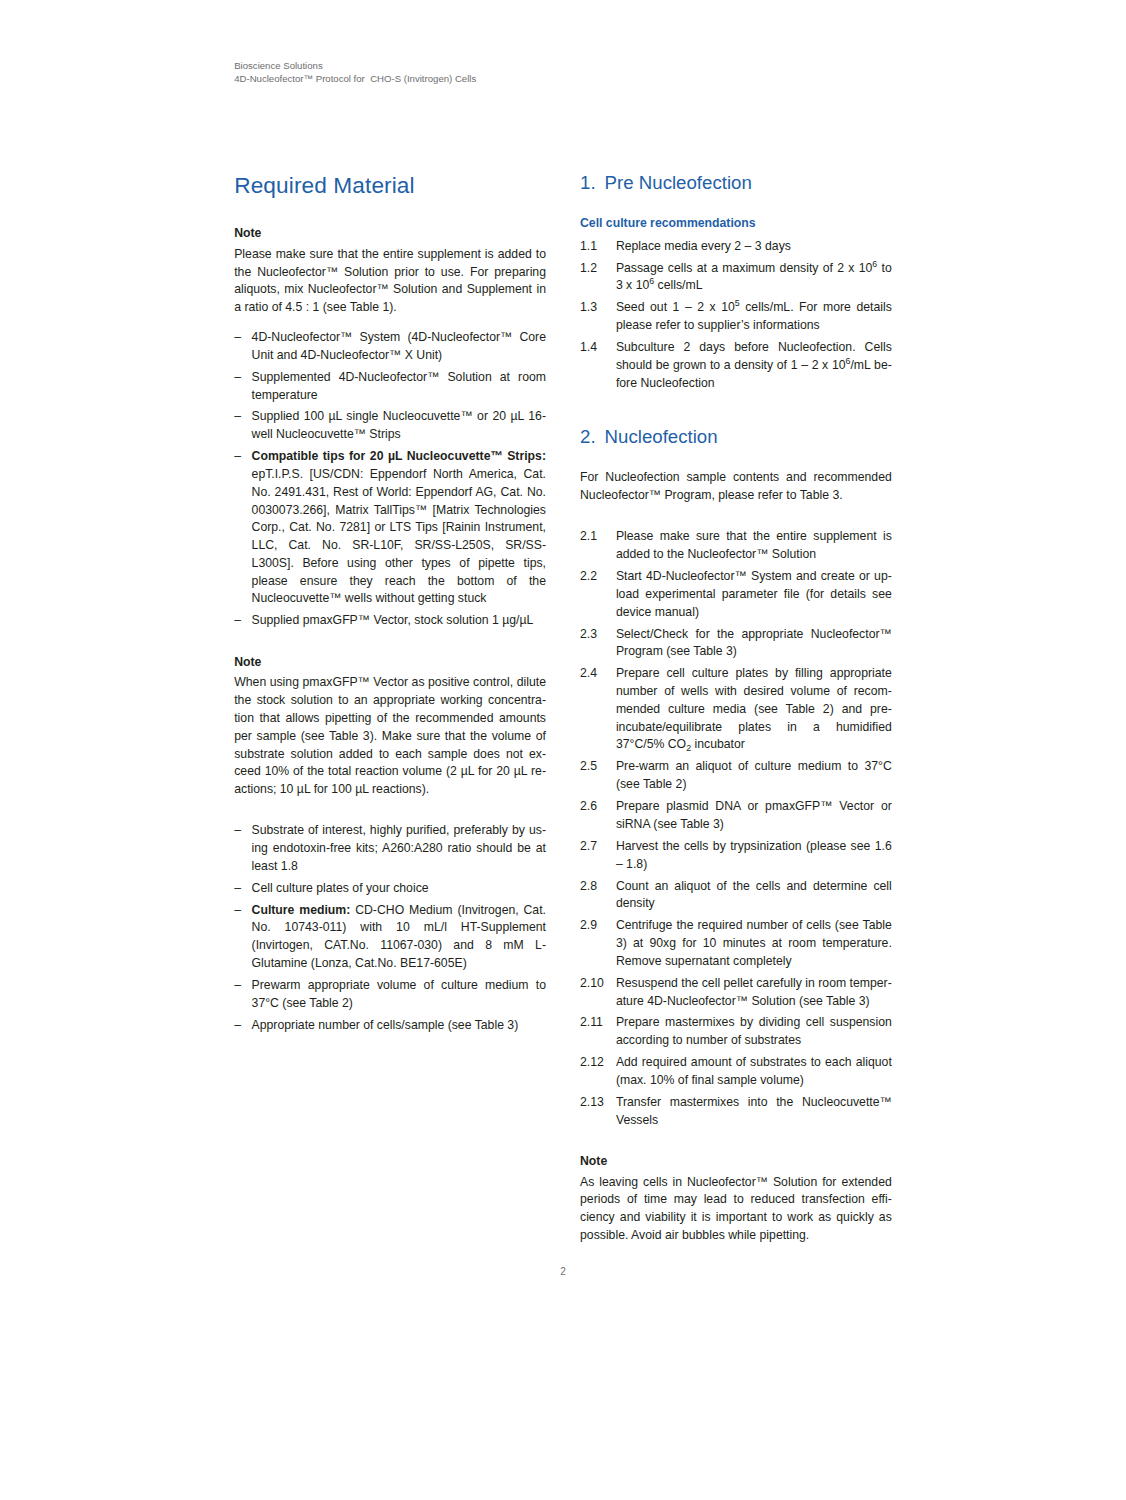Bioscience Solutions
4D-Nucleofector™ Protocol for CHO-S (Invitrogen) Cells
Required Material
Note
Please make sure that the entire supplement is added to the Nucleofector™ Solution prior to use. For preparing aliquots, mix Nucleofector™ Solution and Supplement in a ratio of 4.5 : 1 (see Table 1).
4D-Nucleofector™ System (4D-Nucleofector™ Core Unit and 4D-Nucleofector™ X Unit)
Supplemented 4D-Nucleofector™ Solution at room temperature
Supplied 100 µL single Nucleocuvette™ or 20 µL 16-well Nucleocuvette™ Strips
Compatible tips for 20 µL Nucleocuvette™ Strips: epT.I.P.S. [US/CDN: Eppendorf North America, Cat. No. 2491.431, Rest of World: Eppendorf AG, Cat. No. 0030073.266], Matrix TallTips™ [Matrix Technologies Corp., Cat. No. 7281] or LTS Tips [Rainin Instrument, LLC, Cat. No. SR-L10F, SR/SS-L250S, SR/SS-L300S]. Before using other types of pipette tips, please ensure they reach the bottom of the Nucleocuvette™ wells without getting stuck
Supplied pmaxGFP™ Vector, stock solution 1 µg/µL
Note
When using pmaxGFP™ Vector as positive control, dilute the stock solution to an appropriate working concentration that allows pipetting of the recommended amounts per sample (see Table 3). Make sure that the volume of substrate solution added to each sample does not exceed 10% of the total reaction volume (2 µL for 20 µL reactions; 10 µL for 100 µL reactions).
Substrate of interest, highly purified, preferably by using endotoxin-free kits; A260:A280 ratio should be at least 1.8
Cell culture plates of your choice
Culture medium: CD-CHO Medium (Invitrogen, Cat. No. 10743-011) with 10 mL/l HT-Supplement (Invirtogen, CAT.No. 11067-030) and 8 mM L-Glutamine (Lonza, Cat.No. BE17-605E)
Prewarm appropriate volume of culture medium to 37°C (see Table 2)
Appropriate number of cells/sample (see Table 3)
1. Pre Nucleofection
Cell culture recommendations
1.1
Replace media every 2 – 3 days
1.2
Passage cells at a maximum density of 2 x 106 to 3 x 106 cells/mL
1.3
Seed out 1 – 2 x 105 cells/mL. For more details please refer to supplier’s informations
1.4
Subculture 2 days before Nucleofection. Cells should be grown to a density of 1 – 2 x 106/mL before Nucleofection
2. Nucleofection
For Nucleofection sample contents and recommended Nucleofector™ Program, please refer to Table 3.
2.1
Please make sure that the entire supplement is added to the Nucleofector™ Solution
2.2
Start 4D-Nucleofector™ System and create or upload experimental parameter file (for details see device manual)
2.3
Select/Check for the appropriate Nucleofector™ Program (see Table 3)
2.4
Prepare cell culture plates by filling appropriate number of wells with desired volume of recommended culture media (see Table 2) and pre-incubate/equilibrate plates in a humidified 37°C/5% CO2 incubator
2.5
Pre-warm an aliquot of culture medium to 37°C (see Table 2)
2.6
Prepare plasmid DNA or pmaxGFP™ Vector or siRNA (see Table 3)
2.7
Harvest the cells by trypsinization (please see 1.6 – 1.8)
2.8
Count an aliquot of the cells and determine cell density
2.9
Centrifuge the required number of cells (see Table 3) at 90xg for 10 minutes at room temperature. Remove supernatant completely
2.10
Resuspend the cell pellet carefully in room temperature 4D-Nucleofector™ Solution (see Table 3)
2.11
Prepare mastermixes by dividing cell suspension according to number of substrates
2.12
Add required amount of substrates to each aliquot (max. 10% of final sample volume)
2.13
Transfer mastermixes into the Nucleocuvette™ Vessels
Note
As leaving cells in Nucleofector™ Solution for extended periods of time may lead to reduced transfection efficiency and viability it is important to work as quickly as possible. Avoid air bubbles while pipetting.
2